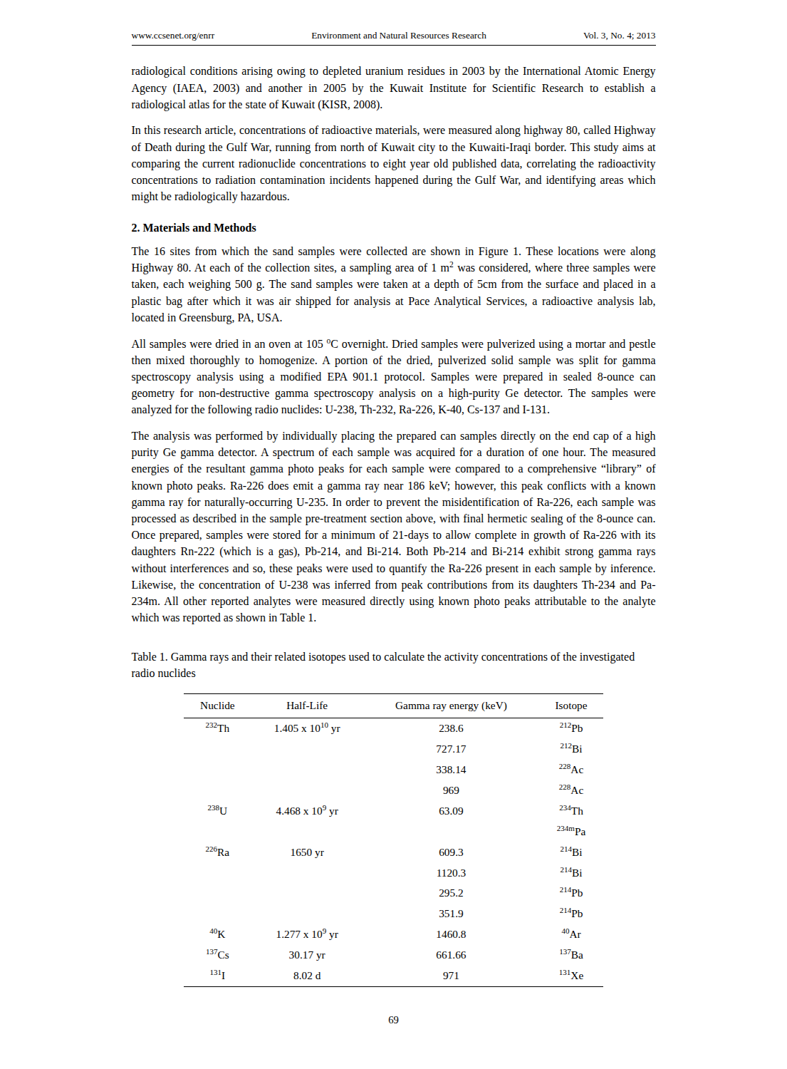www.ccsenet.org/enrr Environment and Natural Resources Research Vol. 3, No. 4; 2013
radiological conditions arising owing to depleted uranium residues in 2003 by the International Atomic Energy Agency (IAEA, 2003) and another in 2005 by the Kuwait Institute for Scientific Research to establish a radiological atlas for the state of Kuwait (KISR, 2008).
In this research article, concentrations of radioactive materials, were measured along highway 80, called Highway of Death during the Gulf War, running from north of Kuwait city to the Kuwaiti-Iraqi border. This study aims at comparing the current radionuclide concentrations to eight year old published data, correlating the radioactivity concentrations to radiation contamination incidents happened during the Gulf War, and identifying areas which might be radiologically hazardous.
2. Materials and Methods
The 16 sites from which the sand samples were collected are shown in Figure 1. These locations were along Highway 80. At each of the collection sites, a sampling area of 1 m2 was considered, where three samples were taken, each weighing 500 g. The sand samples were taken at a depth of 5cm from the surface and placed in a plastic bag after which it was air shipped for analysis at Pace Analytical Services, a radioactive analysis lab, located in Greensburg, PA, USA.
All samples were dried in an oven at 105 oC overnight. Dried samples were pulverized using a mortar and pestle then mixed thoroughly to homogenize. A portion of the dried, pulverized solid sample was split for gamma spectroscopy analysis using a modified EPA 901.1 protocol. Samples were prepared in sealed 8-ounce can geometry for non-destructive gamma spectroscopy analysis on a high-purity Ge detector. The samples were analyzed for the following radio nuclides: U-238, Th-232, Ra-226, K-40, Cs-137 and I-131.
The analysis was performed by individually placing the prepared can samples directly on the end cap of a high purity Ge gamma detector. A spectrum of each sample was acquired for a duration of one hour. The measured energies of the resultant gamma photo peaks for each sample were compared to a comprehensive “library” of known photo peaks. Ra-226 does emit a gamma ray near 186 keV; however, this peak conflicts with a known gamma ray for naturally-occurring U-235. In order to prevent the misidentification of Ra-226, each sample was processed as described in the sample pre-treatment section above, with final hermetic sealing of the 8-ounce can. Once prepared, samples were stored for a minimum of 21-days to allow complete in growth of Ra-226 with its daughters Rn-222 (which is a gas), Pb-214, and Bi-214. Both Pb-214 and Bi-214 exhibit strong gamma rays without interferences and so, these peaks were used to quantify the Ra-226 present in each sample by inference. Likewise, the concentration of U-238 was inferred from peak contributions from its daughters Th-234 and Pa-234m. All other reported analytes were measured directly using known photo peaks attributable to the analyte which was reported as shown in Table 1.
Table 1. Gamma rays and their related isotopes used to calculate the activity concentrations of the investigated radio nuclides
| Nuclide | Half-Life | Gamma ray energy (keV) | Isotope |
| --- | --- | --- | --- |
| 232 Th | 1.405 x 10 10 yr | 238.6 | 212 Pb |
| | | 727.17 | 212 Bi |
| | | 338.14 | 228 Ac |
| | | 969 | 228 Ac |
| 238 U | 4.468 x 10 9 yr | 63.09 | 234 Th |
| | | | 234m Pa |
| 226 Ra | 1650 yr | 609.3 | 214 Bi |
| | | 1120.3 | 214 Bi |
| | | 295.2 | 214 Pb |
| | | 351.9 | 214 Pb |
| 40 K | 1.277 x 10 9 yr | 1460.8 | 40 Ar |
| 137 Cs | 30.17 yr | 661.66 | 137 Ba |
| 131 I | 8.02 d | 971 | 131 Xe |
69